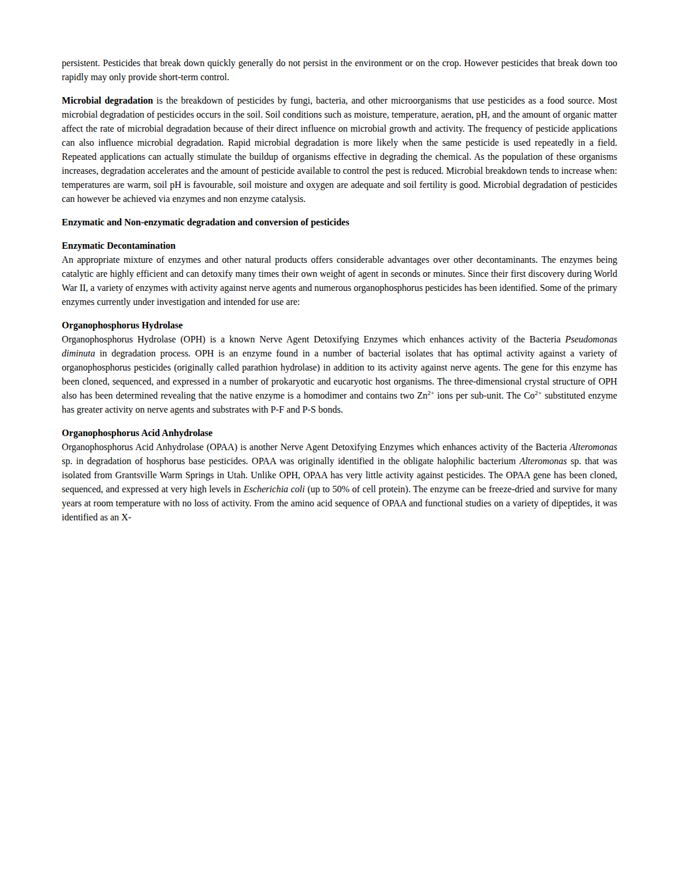persistent. Pesticides that break down quickly generally do not persist in the environment or on the crop. However pesticides that break down too rapidly may only provide short-term control.
Microbial degradation is the breakdown of pesticides by fungi, bacteria, and other microorganisms that use pesticides as a food source. Most microbial degradation of pesticides occurs in the soil. Soil conditions such as moisture, temperature, aeration, pH, and the amount of organic matter affect the rate of microbial degradation because of their direct influence on microbial growth and activity. The frequency of pesticide applications can also influence microbial degradation. Rapid microbial degradation is more likely when the same pesticide is used repeatedly in a field. Repeated applications can actually stimulate the buildup of organisms effective in degrading the chemical. As the population of these organisms increases, degradation accelerates and the amount of pesticide available to control the pest is reduced. Microbial breakdown tends to increase when: temperatures are warm, soil pH is favourable, soil moisture and oxygen are adequate and soil fertility is good. Microbial degradation of pesticides can however be achieved via enzymes and non enzyme catalysis.
Enzymatic and Non-enzymatic degradation and conversion of pesticides
Enzymatic Decontamination
An appropriate mixture of enzymes and other natural products offers considerable advantages over other decontaminants. The enzymes being catalytic are highly efficient and can detoxify many times their own weight of agent in seconds or minutes. Since their first discovery during World War II, a variety of enzymes with activity against nerve agents and numerous organophosphorus pesticides has been identified. Some of the primary enzymes currently under investigation and intended for use are:
Organophosphorus Hydrolase
Organophosphorus Hydrolase (OPH) is a known Nerve Agent Detoxifying Enzymes which enhances activity of the Bacteria Pseudomonas diminuta in degradation process. OPH is an enzyme found in a number of bacterial isolates that has optimal activity against a variety of organophosphorus pesticides (originally called parathion hydrolase) in addition to its activity against nerve agents. The gene for this enzyme has been cloned, sequenced, and expressed in a number of prokaryotic and eucaryotic host organisms. The three-dimensional crystal structure of OPH also has been determined revealing that the native enzyme is a homodimer and contains two Zn2+ ions per sub-unit. The Co2+ substituted enzyme has greater activity on nerve agents and substrates with P-F and P-S bonds.
Organophosphorus Acid Anhydrolase
Organophosphorus Acid Anhydrolase (OPAA) is another Nerve Agent Detoxifying Enzymes which enhances activity of the Bacteria Alteromonas sp. in degradation of hosphorus base pesticides. OPAA was originally identified in the obligate halophilic bacterium Alteromonas sp. that was isolated from Grantsville Warm Springs in Utah. Unlike OPH, OPAA has very little activity against pesticides. The OPAA gene has been cloned, sequenced, and expressed at very high levels in Escherichia coli (up to 50% of cell protein). The enzyme can be freeze-dried and survive for many years at room temperature with no loss of activity. From the amino acid sequence of OPAA and functional studies on a variety of dipeptides, it was identified as an X-